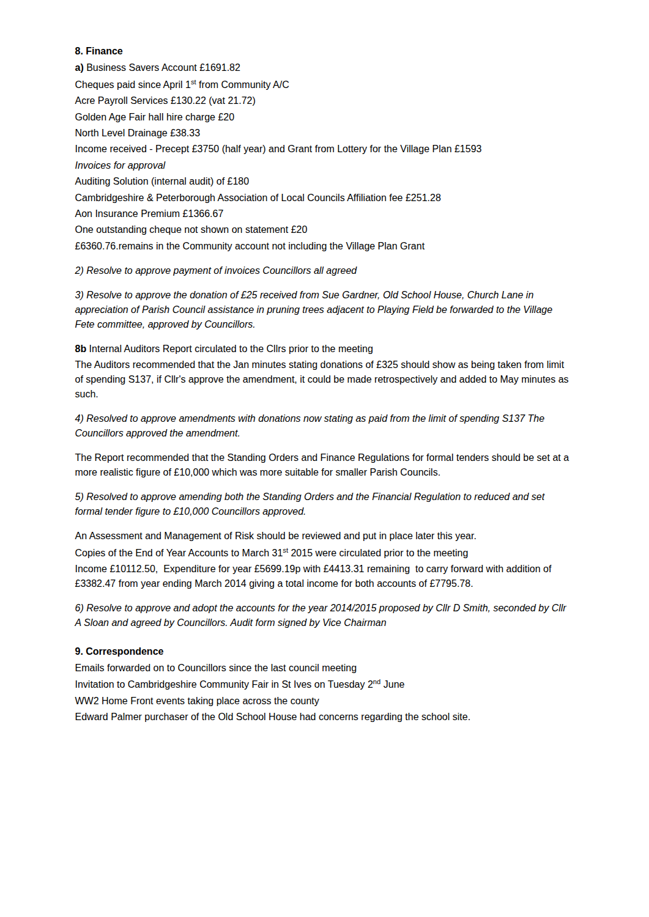8. Finance
a) Business Savers Account £1691.82
Cheques paid since April 1st from Community A/C
Acre Payroll Services £130.22 (vat 21.72)
Golden Age Fair hall hire charge £20
North Level Drainage £38.33
Income received - Precept £3750 (half year) and Grant from Lottery for the Village Plan £1593
Invoices for approval
Auditing Solution (internal audit) of £180
Cambridgeshire & Peterborough Association of Local Councils Affiliation fee £251.28
Aon Insurance Premium £1366.67
One outstanding cheque not shown on statement £20
£6360.76.remains in the Community account not including the Village Plan Grant
2) Resolve to approve payment of invoices Councillors all agreed
3) Resolve to approve the donation of £25 received from Sue Gardner, Old School House, Church Lane in appreciation of Parish Council assistance in pruning trees adjacent to Playing Field be forwarded to the Village Fete committee, approved by Councillors.
8b Internal Auditors Report circulated to the Cllrs prior to the meeting
The Auditors recommended that the Jan minutes stating donations of £325 should show as being taken from limit of spending S137, if Cllr's approve the amendment, it could be made retrospectively and added to May minutes as such.
4) Resolved to approve amendments with donations now stating as paid from the limit of spending S137 The Councillors approved the amendment.
The Report recommended that the Standing Orders and Finance Regulations for formal tenders should be set at a more realistic figure of £10,000 which was more suitable for smaller Parish Councils.
5) Resolved to approve amending both the Standing Orders and the Financial Regulation to reduced and set formal tender figure to £10,000 Councillors approved.
An Assessment and Management of Risk should be reviewed and put in place later this year.
Copies of the End of Year Accounts to March 31st 2015 were circulated prior to the meeting
Income £10112.50, Expenditure for year £5699.19p with £4413.31 remaining to carry forward with addition of £3382.47 from year ending March 2014 giving a total income for both accounts of £7795.78.
6) Resolve to approve and adopt the accounts for the year 2014/2015 proposed by Cllr D Smith, seconded by Cllr A Sloan and agreed by Councillors. Audit form signed by Vice Chairman
9. Correspondence
Emails forwarded on to Councillors since the last council meeting
Invitation to Cambridgeshire Community Fair in St Ives on Tuesday 2nd June
WW2 Home Front events taking place across the county
Edward Palmer purchaser of the Old School House had concerns regarding the school site.